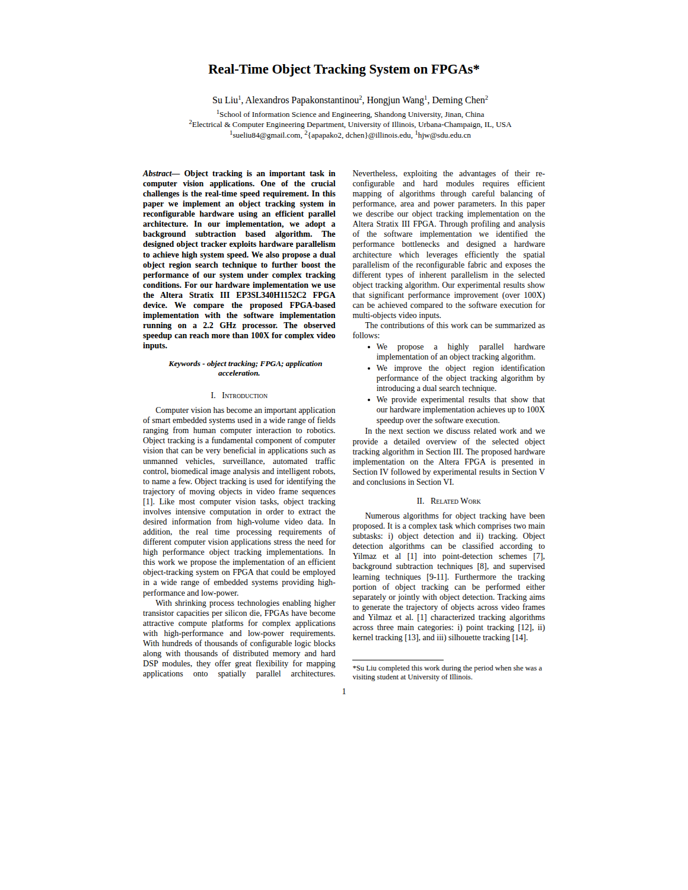Real-Time Object Tracking System on FPGAs*
Su Liu1, Alexandros Papakonstantinou2, Hongjun Wang1, Deming Chen2
1School of Information Science and Engineering, Shandong University, Jinan, China
2Electrical & Computer Engineering Department, University of Illinois, Urbana-Champaign, IL, USA
1sueliu84@gmail.com, 2{apapako2, dchen}@illinois.edu, 1hjw@sdu.edu.cn
Abstract— Object tracking is an important task in computer vision applications. One of the crucial challenges is the real-time speed requirement. In this paper we implement an object tracking system in reconfigurable hardware using an efficient parallel architecture. In our implementation, we adopt a background subtraction based algorithm. The designed object tracker exploits hardware parallelism to achieve high system speed. We also propose a dual object region search technique to further boost the performance of our system under complex tracking conditions. For our hardware implementation we use the Altera Stratix III EP3SL340H1152C2 FPGA device. We compare the proposed FPGA-based implementation with the software implementation running on a 2.2 GHz processor. The observed speedup can reach more than 100X for complex video inputs.
Keywords - object tracking; FPGA; application acceleration.
I. Introduction
Computer vision has become an important application of smart embedded systems used in a wide range of fields ranging from human computer interaction to robotics. Object tracking is a fundamental component of computer vision that can be very beneficial in applications such as unmanned vehicles, surveillance, automated traffic control, biomedical image analysis and intelligent robots, to name a few. Object tracking is used for identifying the trajectory of moving objects in video frame sequences [1]. Like most computer vision tasks, object tracking involves intensive computation in order to extract the desired information from high-volume video data. In addition, the real time processing requirements of different computer vision applications stress the need for high performance object tracking implementations. In this work we propose the implementation of an efficient object-tracking system on FPGA that could be employed in a wide range of embedded systems providing high-performance and low-power.
With shrinking process technologies enabling higher transistor capacities per silicon die, FPGAs have become attractive compute platforms for complex applications with high-performance and low-power requirements. With hundreds of thousands of configurable logic blocks along with thousands of distributed memory and hard DSP modules, they offer great flexibility for mapping applications onto spatially parallel architectures. Nevertheless, exploiting the advantages of their re-configurable and hard modules requires efficient mapping of algorithms through careful balancing of performance, area and power parameters. In this paper we describe our object tracking implementation on the Altera Stratix III FPGA. Through profiling and analysis of the software implementation we identified the performance bottlenecks and designed a hardware architecture which leverages efficiently the spatial parallelism of the reconfigurable fabric and exposes the different types of inherent parallelism in the selected object tracking algorithm. Our experimental results show that significant performance improvement (over 100X) can be achieved compared to the software execution for multi-objects video inputs.
The contributions of this work can be summarized as follows:
We propose a highly parallel hardware implementation of an object tracking algorithm.
We improve the object region identification performance of the object tracking algorithm by introducing a dual search technique.
We provide experimental results that show that our hardware implementation achieves up to 100X speedup over the software execution.
In the next section we discuss related work and we provide a detailed overview of the selected object tracking algorithm in Section III. The proposed hardware implementation on the Altera FPGA is presented in Section IV followed by experimental results in Section V and conclusions in Section VI.
II. Related Work
Numerous algorithms for object tracking have been proposed. It is a complex task which comprises two main subtasks: i) object detection and ii) tracking. Object detection algorithms can be classified according to Yilmaz et al [1] into point-detection schemes [7], background subtraction techniques [8], and supervised learning techniques [9-11]. Furthermore the tracking portion of object tracking can be performed either separately or jointly with object detection. Tracking aims to generate the trajectory of objects across video frames and Yilmaz et al. [1] characterized tracking algorithms across three main categories: i) point tracking [12], ii) kernel tracking [13], and iii) silhouette tracking [14].
*Su Liu completed this work during the period when she was a visiting student at University of Illinois.
1